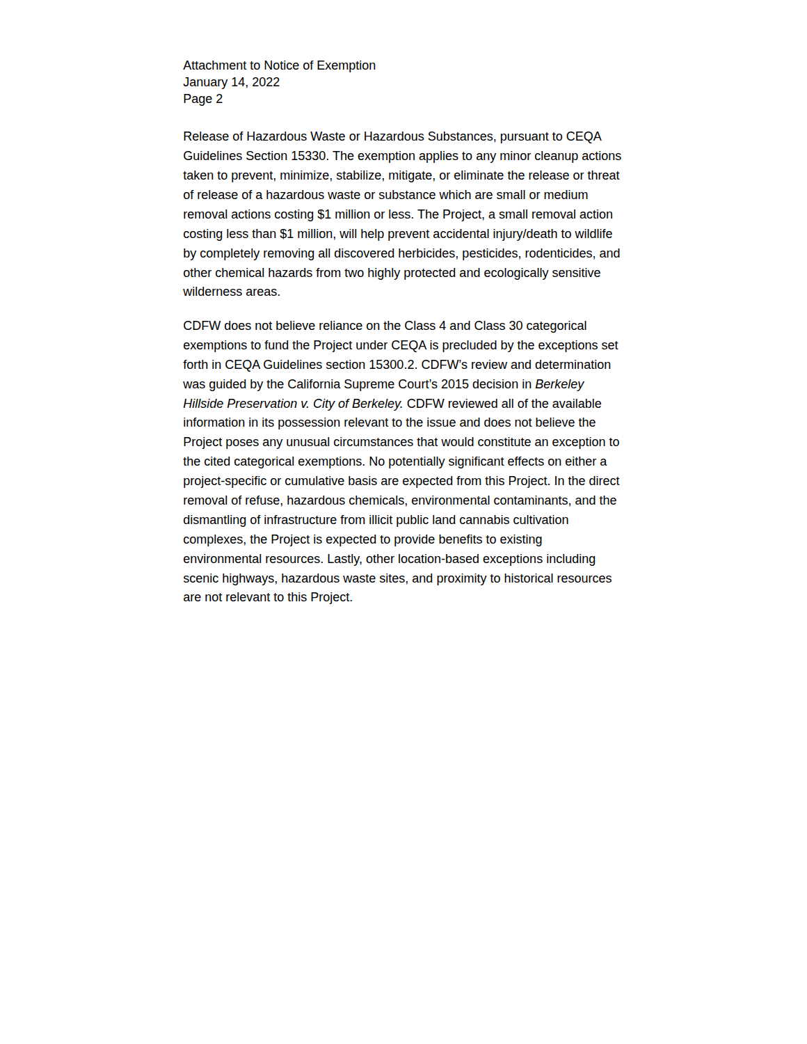Attachment to Notice of Exemption
January 14, 2022
Page 2
Release of Hazardous Waste or Hazardous Substances, pursuant to CEQA Guidelines Section 15330. The exemption applies to any minor cleanup actions taken to prevent, minimize, stabilize, mitigate, or eliminate the release or threat of release of a hazardous waste or substance which are small or medium removal actions costing $1 million or less. The Project, a small removal action costing less than $1 million, will help prevent accidental injury/death to wildlife by completely removing all discovered herbicides, pesticides, rodenticides, and other chemical hazards from two highly protected and ecologically sensitive wilderness areas.
CDFW does not believe reliance on the Class 4 and Class 30 categorical exemptions to fund the Project under CEQA is precluded by the exceptions set forth in CEQA Guidelines section 15300.2. CDFW’s review and determination was guided by the California Supreme Court’s 2015 decision in Berkeley Hillside Preservation v. City of Berkeley. CDFW reviewed all of the available information in its possession relevant to the issue and does not believe the Project poses any unusual circumstances that would constitute an exception to the cited categorical exemptions. No potentially significant effects on either a project-specific or cumulative basis are expected from this Project. In the direct removal of refuse, hazardous chemicals, environmental contaminants, and the dismantling of infrastructure from illicit public land cannabis cultivation complexes, the Project is expected to provide benefits to existing environmental resources. Lastly, other location-based exceptions including scenic highways, hazardous waste sites, and proximity to historical resources are not relevant to this Project.